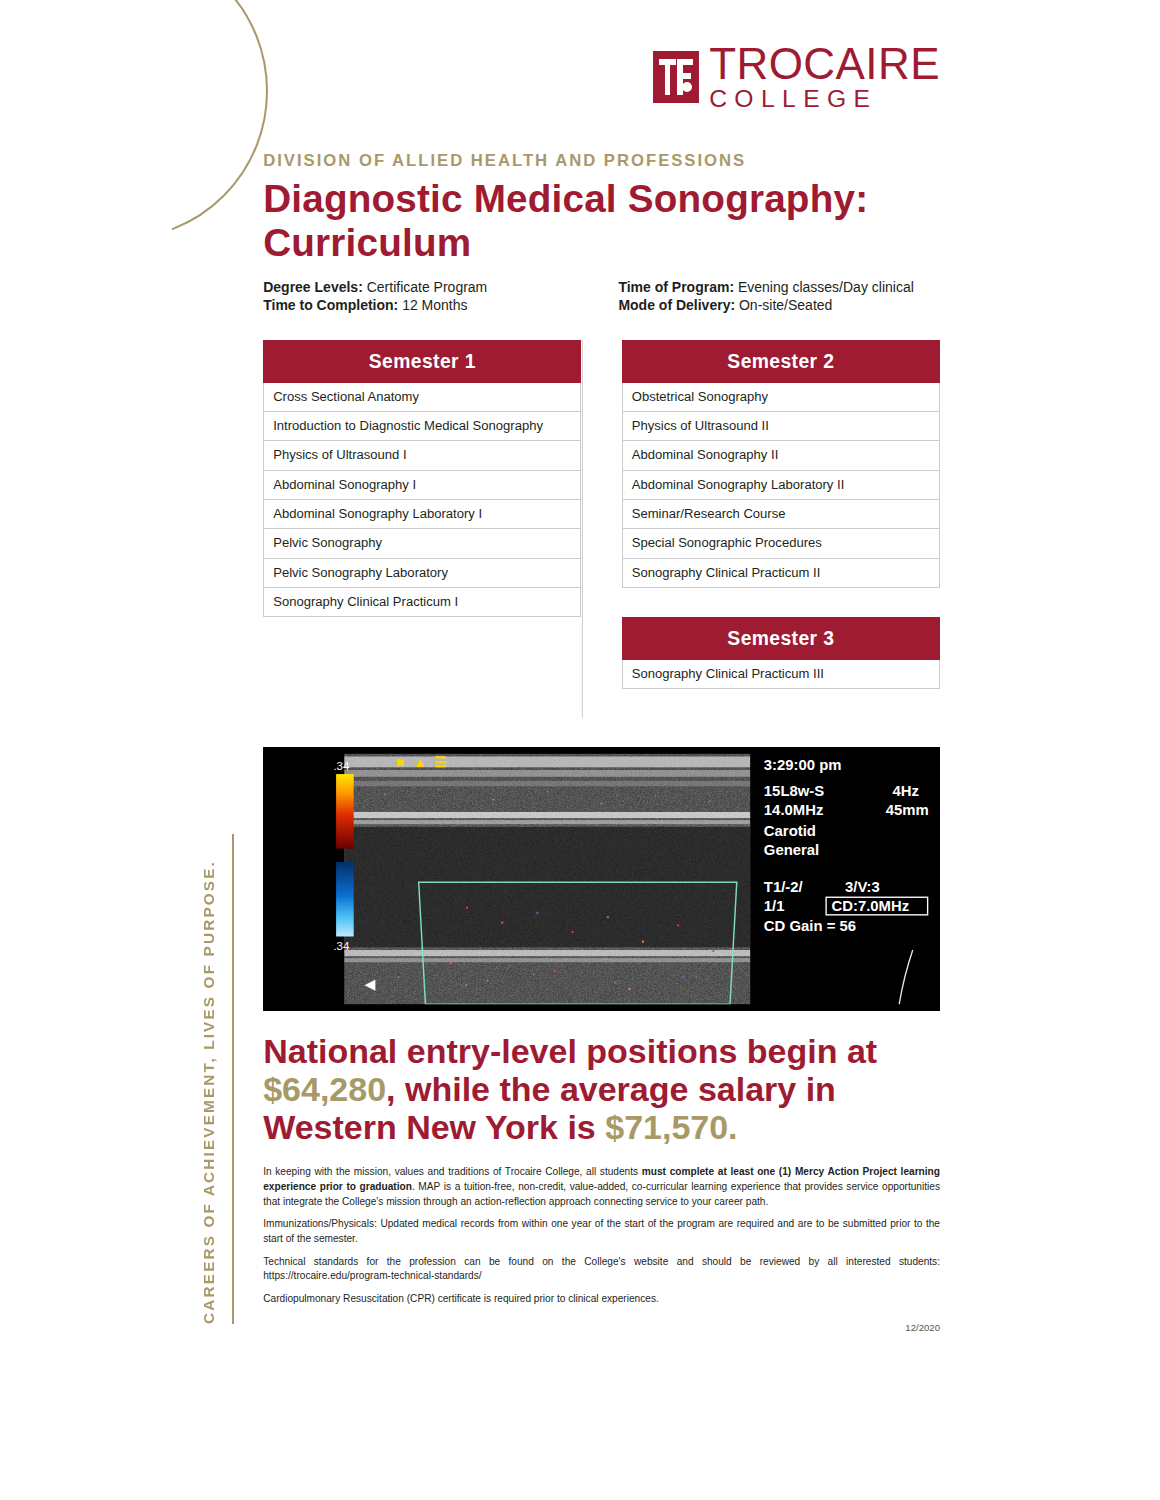Careers of Achievement, Lives of Purpose.
TROCAIRE COLLEGE
Division of Allied Health and Professions
Diagnostic Medical Sonography: Curriculum
Degree Levels: Certificate Program
Time of Program: Evening classes/Day clinical
Time to Completion: 12 Months
Mode of Delivery: On-site/Seated
Semester 1
Cross Sectional Anatomy
Introduction to Diagnostic Medical Sonography
Physics of Ultrasound I
Abdominal Sonography I
Abdominal Sonography Laboratory I
Pelvic Sonography
Pelvic Sonography Laboratory
Sonography Clinical Practicum I
Semester 2
Obstetrical Sonography
Physics of Ultrasound II
Abdominal Sonography II
Abdominal Sonography Laboratory II
Seminar/Research Course
Special Sonographic Procedures
Sonography Clinical Practicum II
Semester 3
Sonography Clinical Practicum III
.34 .34 ■ ▲ ☰ 3:29:00 pm 15L8w-S 4Hz 14.0MHz 45mm Carotid General T1/-2/ 3/V:3 1/1 CD:7.0MHz CD Gain = 56
National entry-level positions begin at $64,280, while the average salary in Western New York is $71,570.
In keeping with the mission, values and traditions of Trocaire College, all students must complete at least one (1) Mercy Action Project learning experience prior to graduation. MAP is a tuition-free, non-credit, value-added, co-curricular learning experience that provides service opportunities that integrate the College's mission through an action-reflection approach connecting service to your career path.
Immunizations/Physicals: Updated medical records from within one year of the start of the program are required and are to be submitted prior to the start of the semester.
Technical standards for the profession can be found on the College's website and should be reviewed by all interested students: https://trocaire.edu/program-technical-standards/
Cardiopulmonary Resuscitation (CPR) certificate is required prior to clinical experiences.
12/2020